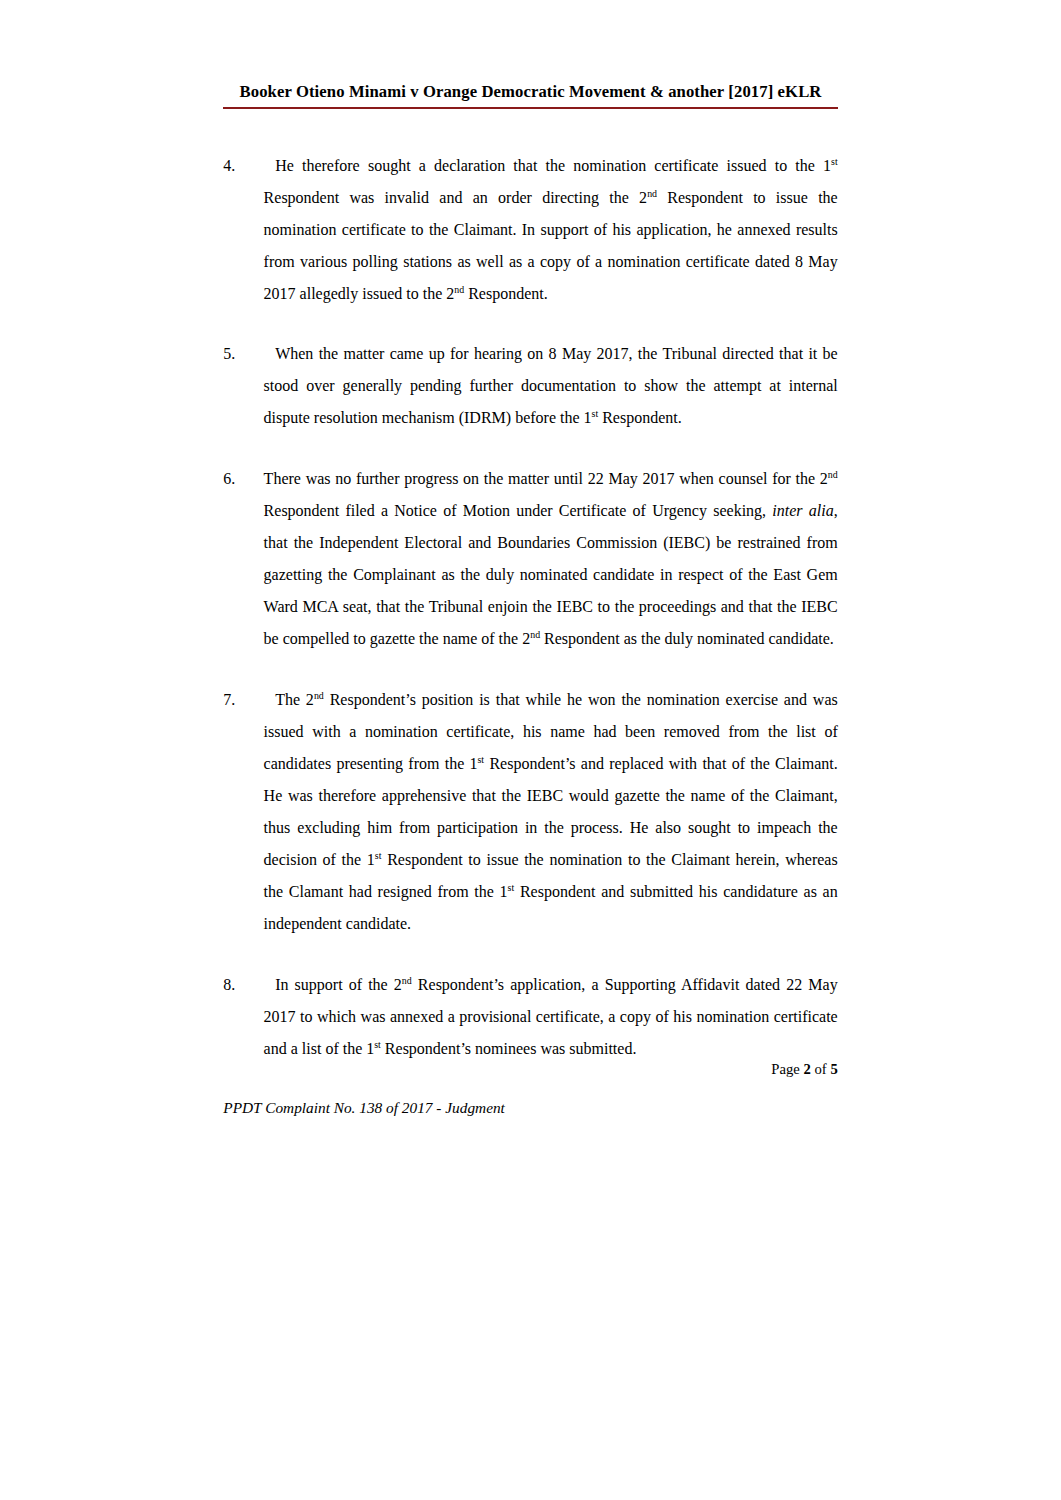Booker Otieno Minami v Orange Democratic Movement & another [2017] eKLR
He therefore sought a declaration that the nomination certificate issued to the 1st Respondent was invalid and an order directing the 2nd Respondent to issue the nomination certificate to the Claimant. In support of his application, he annexed results from various polling stations as well as a copy of a nomination certificate dated 8 May 2017 allegedly issued to the 2nd Respondent.
When the matter came up for hearing on 8 May 2017, the Tribunal directed that it be stood over generally pending further documentation to show the attempt at internal dispute resolution mechanism (IDRM) before the 1st Respondent.
There was no further progress on the matter until 22 May 2017 when counsel for the 2nd Respondent filed a Notice of Motion under Certificate of Urgency seeking, inter alia, that the Independent Electoral and Boundaries Commission (IEBC) be restrained from gazetting the Complainant as the duly nominated candidate in respect of the East Gem Ward MCA seat, that the Tribunal enjoin the IEBC to the proceedings and that the IEBC be compelled to gazette the name of the 2nd Respondent as the duly nominated candidate.
The 2nd Respondent’s position is that while he won the nomination exercise and was issued with a nomination certificate, his name had been removed from the list of candidates presenting from the 1st Respondent’s and replaced with that of the Claimant. He was therefore apprehensive that the IEBC would gazette the name of the Claimant, thus excluding him from participation in the process. He also sought to impeach the decision of the 1st Respondent to issue the nomination to the Claimant herein, whereas the Clamant had resigned from the 1st Respondent and submitted his candidature as an independent candidate.
In support of the 2nd Respondent’s application, a Supporting Affidavit dated 22 May 2017 to which was annexed a provisional certificate, a copy of his nomination certificate and a list of the 1st Respondent’s nominees was submitted.
Page 2 of 5
PPDT Complaint No. 138 of 2017 - Judgment